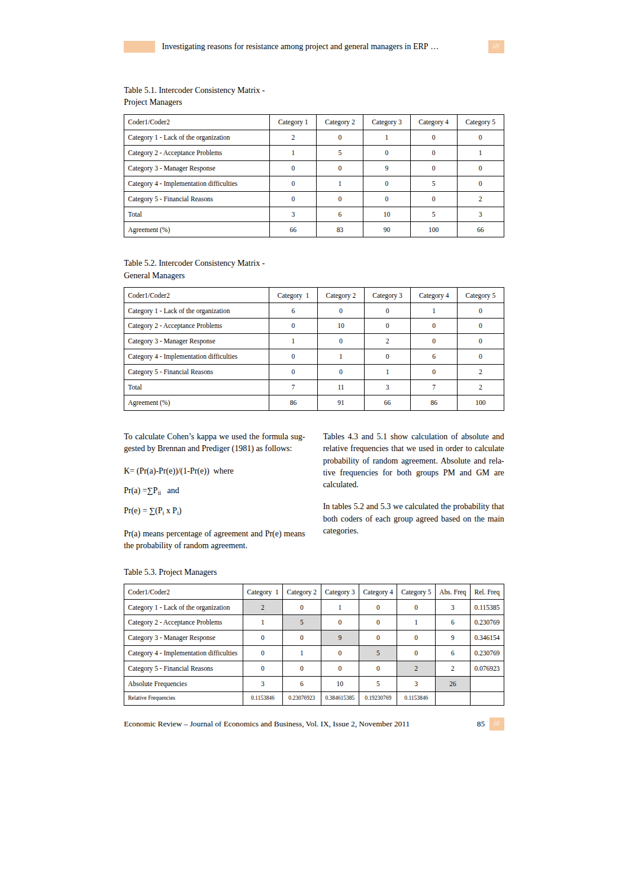Investigating reasons for resistance among project and general managers in ERP …
///
Table 5.1. Intercoder Consistency Matrix -Project Managers
| Coder1/Coder2 | Category 1 | Category 2 | Category 3 | Category 4 | Category 5 |
| --- | --- | --- | --- | --- | --- |
| Category 1 - Lack of the organization | 2 | 0 | 1 | 0 | 0 |
| Category 2 - Acceptance Problems | 1 | 5 | 0 | 0 | 1 |
| Category 3 - Manager Response | 0 | 0 | 9 | 0 | 0 |
| Category 4 - Implementation difficulties | 0 | 1 | 0 | 5 | 0 |
| Category 5 - Financial Reasons | 0 | 0 | 0 | 0 | 2 |
| Total | 3 | 6 | 10 | 5 | 3 |
| Agreement (%) | 66 | 83 | 90 | 100 | 66 |
Table 5.2. Intercoder Consistency Matrix -General Managers
| Coder1/Coder2 | Category 1 | Category 2 | Category 3 | Category 4 | Category 5 |
| --- | --- | --- | --- | --- | --- |
| Category 1 - Lack of the organization | 6 | 0 | 0 | 1 | 0 |
| Category 2 - Acceptance Problems | 0 | 10 | 0 | 0 | 0 |
| Category 3 - Manager Response | 1 | 0 | 2 | 0 | 0 |
| Category 4 - Implementation difficulties | 0 | 1 | 0 | 6 | 0 |
| Category 5 - Financial Reasons | 0 | 0 | 1 | 0 | 2 |
| Total | 7 | 11 | 3 | 7 | 2 |
| Agreement (%) | 86 | 91 | 66 | 86 | 100 |
To calculate Cohen’s kappa we used the formula suggested by Brennan and Prediger (1981) as follows:
K= (Pr(a)-Pr(e))/(1-Pr(e)) where
Pr(a) =∑Pii and
Pr(e) = ∑(Pi x Pi)
Pr(a) means percentage of agreement and Pr(e) means the probability of random agreement.
Tables 4.3 and 5.1 show calculation of absolute and relative frequencies that we used in order to calculate probability of random agreement. Absolute and relative frequencies for both groups PM and GM are calculated.
In tables 5.2 and 5.3 we calculated the probability that both coders of each group agreed based on the main categories.
Table 5.3. Project Managers
| Coder1/Coder2 | Category 1 | Category 2 | Category 3 | Category 4 | Category 5 | Abs. Freq | Rel. Freq |
| --- | --- | --- | --- | --- | --- | --- | --- |
| Category 1 - Lack of the organization | 2 | 0 | 1 | 0 | 0 | 3 | 0.115385 |
| Category 2 - Acceptance Problems | 1 | 5 | 0 | 0 | 1 | 6 | 0.230769 |
| Category 3 - Manager Response | 0 | 0 | 9 | 0 | 0 | 9 | 0.346154 |
| Category 4 - Implementation difficulties | 0 | 1 | 0 | 5 | 0 | 6 | 0.230769 |
| Category 5 - Financial Reasons | 0 | 0 | 0 | 0 | 2 | 2 | 0.076923 |
| Absolute Frequencies | 3 | 6 | 10 | 5 | 3 | 26 | |
| Relative Frequencies | 0.1153846 | 0.23076923 | 0.384615385 | 0.19230769 | 0.1153846 | | |
Economic Review – Journal of Economics and Business, Vol. IX, Issue 2, November 2011
85
///